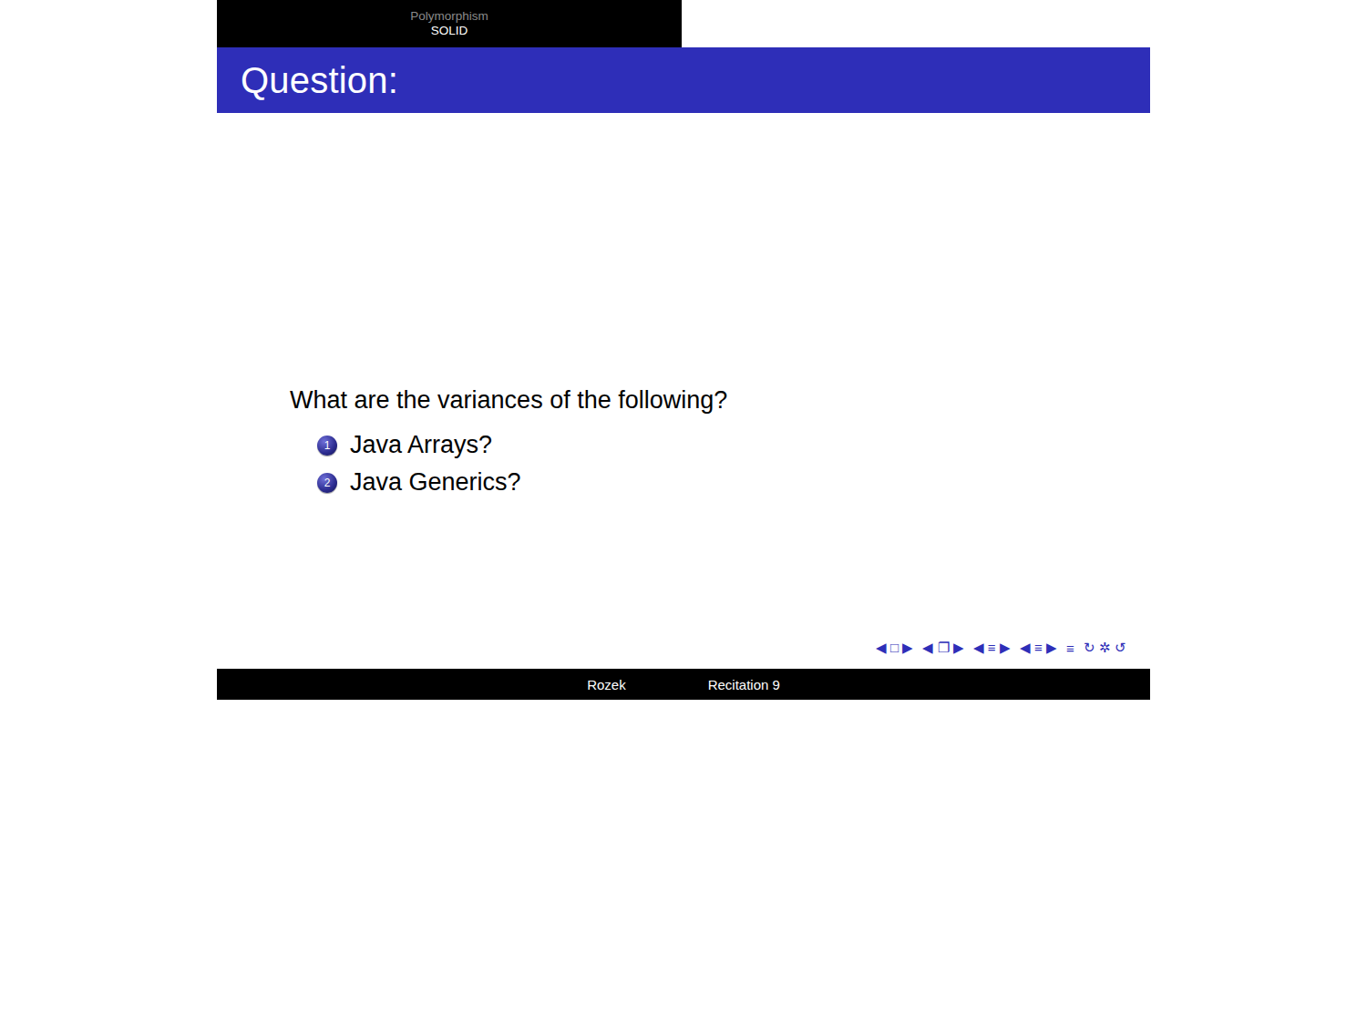Polymorphism SOLID
Question:
What are the variances of the following?
1 Java Arrays?
2 Java Generics?
◀ □ ▶ ◀ ❐ ▶ ◀ ≡ ▶ ◀ ≡ ▶ ≡ ↻ ✲ ↺
Rozek Recitation 9